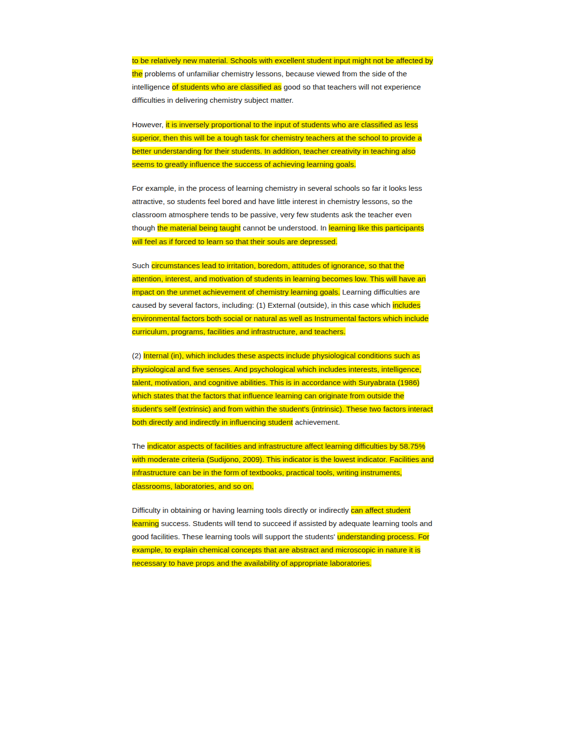to be relatively new material. Schools with excellent student input might not be affected by the problems of unfamiliar chemistry lessons, because viewed from the side of the intelligence of students who are classified as good so that teachers will not experience difficulties in delivering chemistry subject matter.
However, it is inversely proportional to the input of students who are classified as less superior, then this will be a tough task for chemistry teachers at the school to provide a better understanding for their students. In addition, teacher creativity in teaching also seems to greatly influence the success of achieving learning goals.
For example, in the process of learning chemistry in several schools so far it looks less attractive, so students feel bored and have little interest in chemistry lessons, so the classroom atmosphere tends to be passive, very few students ask the teacher even though the material being taught cannot be understood. In learning like this participants will feel as if forced to learn so that their souls are depressed.
Such circumstances lead to irritation, boredom, attitudes of ignorance, so that the attention, interest, and motivation of students in learning becomes low. This will have an impact on the unmet achievement of chemistry learning goals. Learning difficulties are caused by several factors, including: (1) External (outside), in this case which includes environmental factors both social or natural as well as Instrumental factors which include curriculum, programs, facilities and infrastructure, and teachers.
(2) Internal (in), which includes these aspects include physiological conditions such as physiological and five senses. And psychological which includes interests, intelligence, talent, motivation, and cognitive abilities. This is in accordance with Suryabrata (1986) which states that the factors that influence learning can originate from outside the student's self (extrinsic) and from within the student's (intrinsic). These two factors interact both directly and indirectly in influencing student achievement.
The indicator aspects of facilities and infrastructure affect learning difficulties by 58.75% with moderate criteria (Sudijono, 2009). This indicator is the lowest indicator. Facilities and infrastructure can be in the form of textbooks, practical tools, writing instruments, classrooms, laboratories, and so on.
Difficulty in obtaining or having learning tools directly or indirectly can affect student learning success. Students will tend to succeed if assisted by adequate learning tools and good facilities. These learning tools will support the students' understanding process. For example, to explain chemical concepts that are abstract and microscopic in nature it is necessary to have props and the availability of appropriate laboratories.